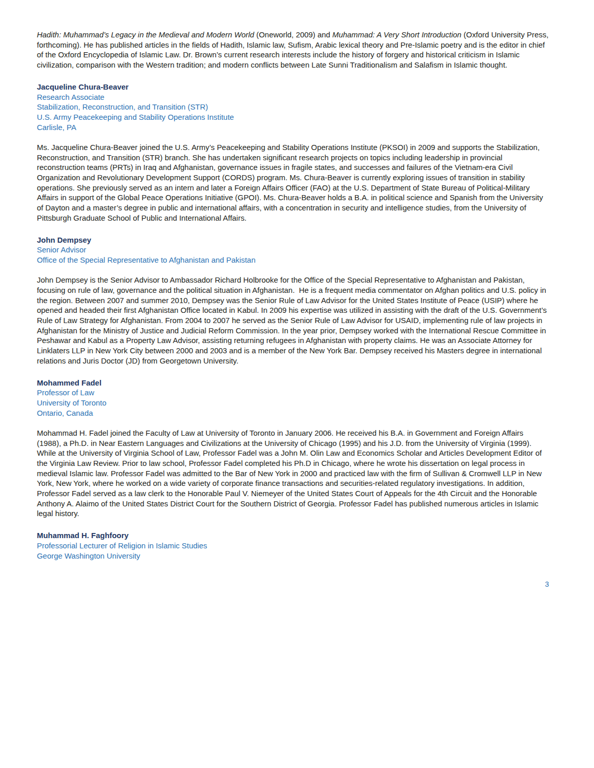Hadith: Muhammad’s Legacy in the Medieval and Modern World (Oneworld, 2009) and Muhammad: A Very Short Introduction (Oxford University Press, forthcoming). He has published articles in the fields of Hadith, Islamic law, Sufism, Arabic lexical theory and Pre-Islamic poetry and is the editor in chief of the Oxford Encyclopedia of Islamic Law. Dr. Brown’s current research interests include the history of forgery and historical criticism in Islamic civilization, comparison with the Western tradition; and modern conflicts between Late Sunni Traditionalism and Salafism in Islamic thought.
Jacqueline Chura-Beaver
Research Associate
Stabilization, Reconstruction, and Transition (STR)
U.S. Army Peacekeeping and Stability Operations Institute
Carlisle, PA
Ms. Jacqueline Chura-Beaver joined the U.S. Army’s Peacekeeping and Stability Operations Institute (PKSOI) in 2009 and supports the Stabilization, Reconstruction, and Transition (STR) branch. She has undertaken significant research projects on topics including leadership in provincial reconstruction teams (PRTs) in Iraq and Afghanistan, governance issues in fragile states, and successes and failures of the Vietnam-era Civil Organization and Revolutionary Development Support (CORDS) program. Ms. Chura-Beaver is currently exploring issues of transition in stability operations. She previously served as an intern and later a Foreign Affairs Officer (FAO) at the U.S. Department of State Bureau of Political-Military Affairs in support of the Global Peace Operations Initiative (GPOI). Ms. Chura-Beaver holds a B.A. in political science and Spanish from the University of Dayton and a master’s degree in public and international affairs, with a concentration in security and intelligence studies, from the University of Pittsburgh Graduate School of Public and International Affairs.
John Dempsey
Senior Advisor
Office of the Special Representative to Afghanistan and Pakistan
John Dempsey is the Senior Advisor to Ambassador Richard Holbrooke for the Office of the Special Representative to Afghanistan and Pakistan, focusing on rule of law, governance and the political situation in Afghanistan. He is a frequent media commentator on Afghan politics and U.S. policy in the region. Between 2007 and summer 2010, Dempsey was the Senior Rule of Law Advisor for the United States Institute of Peace (USIP) where he opened and headed their first Afghanistan Office located in Kabul. In 2009 his expertise was utilized in assisting with the draft of the U.S. Government’s Rule of Law Strategy for Afghanistan. From 2004 to 2007 he served as the Senior Rule of Law Advisor for USAID, implementing rule of law projects in Afghanistan for the Ministry of Justice and Judicial Reform Commission. In the year prior, Dempsey worked with the International Rescue Committee in Peshawar and Kabul as a Property Law Advisor, assisting returning refugees in Afghanistan with property claims. He was an Associate Attorney for Linklaters LLP in New York City between 2000 and 2003 and is a member of the New York Bar. Dempsey received his Masters degree in international relations and Juris Doctor (JD) from Georgetown University.
Mohammed Fadel
Professor of Law
University of Toronto
Ontario, Canada
Mohammad H. Fadel joined the Faculty of Law at University of Toronto in January 2006. He received his B.A. in Government and Foreign Affairs (1988), a Ph.D. in Near Eastern Languages and Civilizations at the University of Chicago (1995) and his J.D. from the University of Virginia (1999). While at the University of Virginia School of Law, Professor Fadel was a John M. Olin Law and Economics Scholar and Articles Development Editor of the Virginia Law Review. Prior to law school, Professor Fadel completed his Ph.D in Chicago, where he wrote his dissertation on legal process in medieval Islamic law. Professor Fadel was admitted to the Bar of New York in 2000 and practiced law with the firm of Sullivan & Cromwell LLP in New York, New York, where he worked on a wide variety of corporate finance transactions and securities-related regulatory investigations. In addition, Professor Fadel served as a law clerk to the Honorable Paul V. Niemeyer of the United States Court of Appeals for the 4th Circuit and the Honorable Anthony A. Alaimo of the United States District Court for the Southern District of Georgia. Professor Fadel has published numerous articles in Islamic legal history.
Muhammad H. Faghfoory
Professorial Lecturer of Religion in Islamic Studies
George Washington University
3